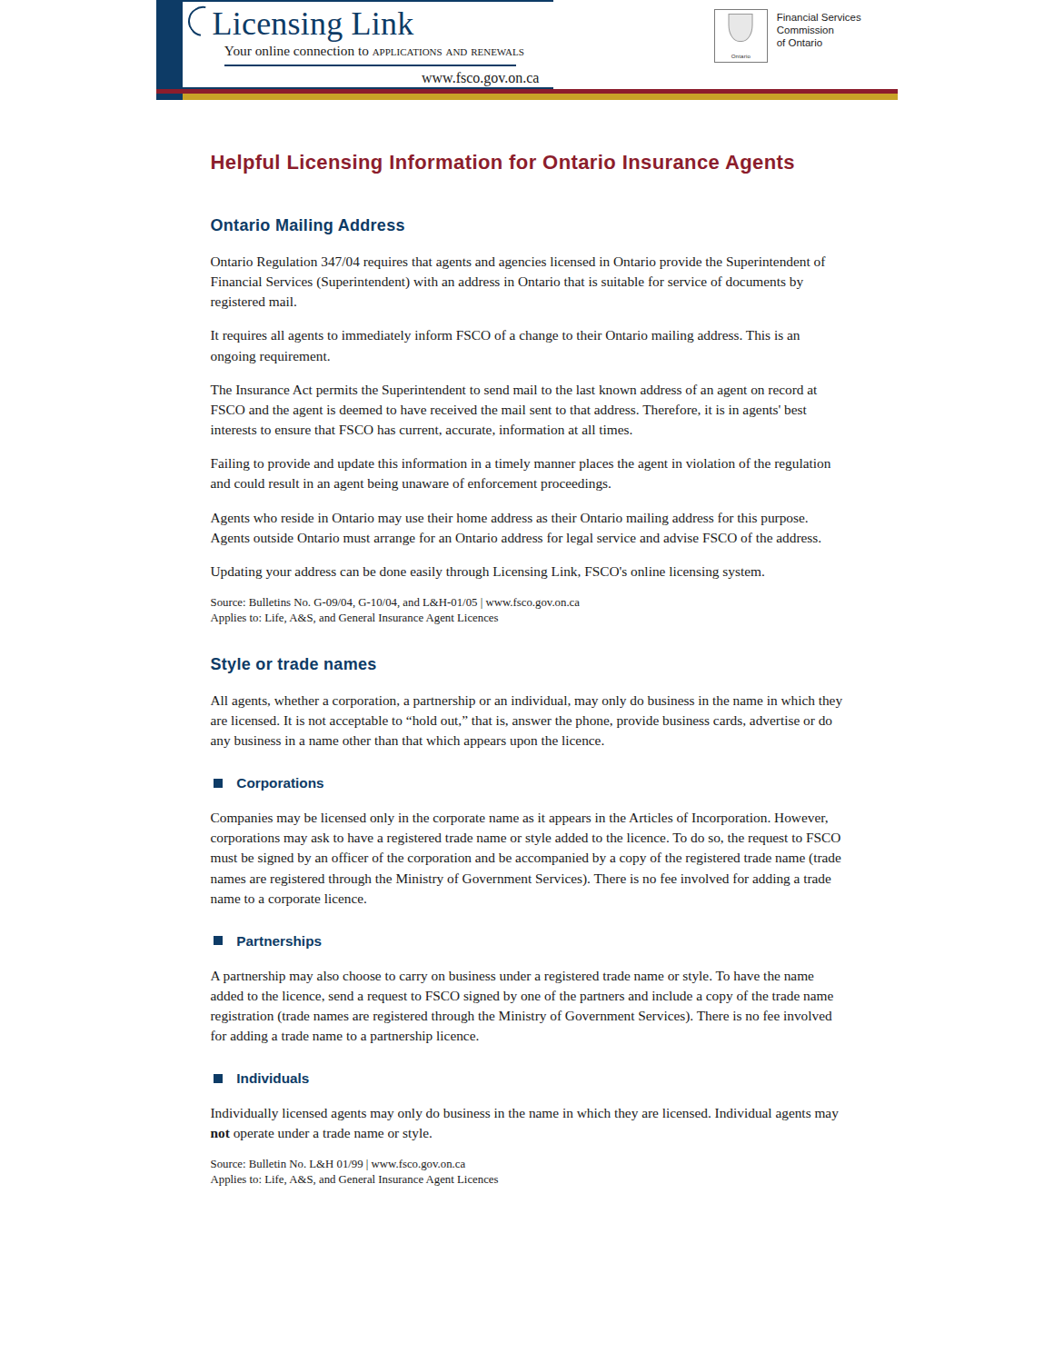Licensing Link
Your online connection to applications and renewals
www.fsco.gov.on.ca
Ontario
Financial Services
Commission
of Ontario
Helpful Licensing Information for Ontario Insurance Agents
Ontario Mailing Address
Ontario Regulation 347/04 requires that agents and agencies licensed in Ontario provide the Superintendent of Financial Services (Superintendent) with an address in Ontario that is suitable for service of documents by registered mail.
It requires all agents to immediately inform FSCO of a change to their Ontario mailing address. This is an ongoing requirement.
The Insurance Act permits the Superintendent to send mail to the last known address of an agent on record at FSCO and the agent is deemed to have received the mail sent to that address. Therefore, it is in agents' best interests to ensure that FSCO has current, accurate, information at all times.
Failing to provide and update this information in a timely manner places the agent in violation of the regulation and could result in an agent being unaware of enforcement proceedings.
Agents who reside in Ontario may use their home address as their Ontario mailing address for this purpose. Agents outside Ontario must arrange for an Ontario address for legal service and advise FSCO of the address.
Updating your address can be done easily through Licensing Link, FSCO's online licensing system.
Source: Bulletins No. G-09/04, G-10/04, and L&H-01/05 | www.fsco.gov.on.ca Applies to: Life, A&S, and General Insurance Agent Licences
Style or trade names
All agents, whether a corporation, a partnership or an individual, may only do business in the name in which they are licensed. It is not acceptable to “hold out,” that is, answer the phone, provide business cards, advertise or do any business in a name other than that which appears upon the licence.
Corporations
Companies may be licensed only in the corporate name as it appears in the Articles of Incorporation. However, corporations may ask to have a registered trade name or style added to the licence. To do so, the request to FSCO must be signed by an officer of the corporation and be accompanied by a copy of the registered trade name (trade names are registered through the Ministry of Government Services). There is no fee involved for adding a trade name to a corporate licence.
Partnerships
A partnership may also choose to carry on business under a registered trade name or style. To have the name added to the licence, send a request to FSCO signed by one of the partners and include a copy of the trade name registration (trade names are registered through the Ministry of Government Services). There is no fee involved for adding a trade name to a partnership licence.
Individuals
Individually licensed agents may only do business in the name in which they are licensed. Individual agents may not operate under a trade name or style.
Source: Bulletin No. L&H 01/99 | www.fsco.gov.on.ca Applies to: Life, A&S, and General Insurance Agent Licences